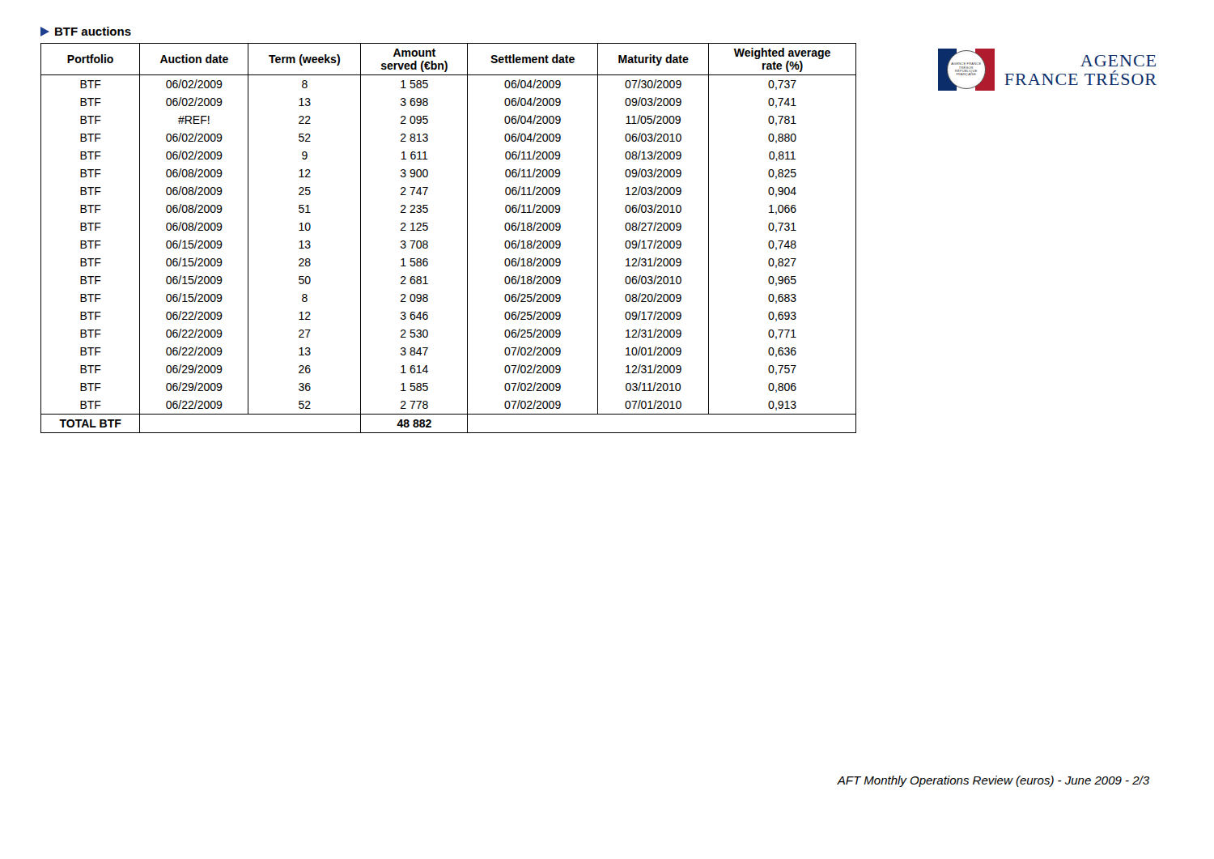BTF auctions
| Portfolio | Auction date | Term (weeks) | Amount served (€bn) | Settlement date | Maturity date | Weighted average rate (%) |
| --- | --- | --- | --- | --- | --- | --- |
| BTF | 06/02/2009 | 8 | 1 585 | 06/04/2009 | 07/30/2009 | 0,737 |
| BTF | 06/02/2009 | 13 | 3 698 | 06/04/2009 | 09/03/2009 | 0,741 |
| BTF | #REF! | 22 | 2 095 | 06/04/2009 | 11/05/2009 | 0,781 |
| BTF | 06/02/2009 | 52 | 2 813 | 06/04/2009 | 06/03/2010 | 0,880 |
| BTF | 06/02/2009 | 9 | 1 611 | 06/11/2009 | 08/13/2009 | 0,811 |
| BTF | 06/08/2009 | 12 | 3 900 | 06/11/2009 | 09/03/2009 | 0,825 |
| BTF | 06/08/2009 | 25 | 2 747 | 06/11/2009 | 12/03/2009 | 0,904 |
| BTF | 06/08/2009 | 51 | 2 235 | 06/11/2009 | 06/03/2010 | 1,066 |
| BTF | 06/08/2009 | 10 | 2 125 | 06/18/2009 | 08/27/2009 | 0,731 |
| BTF | 06/15/2009 | 13 | 3 708 | 06/18/2009 | 09/17/2009 | 0,748 |
| BTF | 06/15/2009 | 28 | 1 586 | 06/18/2009 | 12/31/2009 | 0,827 |
| BTF | 06/15/2009 | 50 | 2 681 | 06/18/2009 | 06/03/2010 | 0,965 |
| BTF | 06/15/2009 | 8 | 2 098 | 06/25/2009 | 08/20/2009 | 0,683 |
| BTF | 06/22/2009 | 12 | 3 646 | 06/25/2009 | 09/17/2009 | 0,693 |
| BTF | 06/22/2009 | 27 | 2 530 | 06/25/2009 | 12/31/2009 | 0,771 |
| BTF | 06/22/2009 | 13 | 3 847 | 07/02/2009 | 10/01/2009 | 0,636 |
| BTF | 06/29/2009 | 26 | 1 614 | 07/02/2009 | 12/31/2009 | 0,757 |
| BTF | 06/29/2009 | 36 | 1 585 | 07/02/2009 | 03/11/2010 | 0,806 |
| BTF | 06/22/2009 | 52 | 2 778 | 07/02/2009 | 07/01/2010 | 0,913 |
| TOTAL BTF | | 48 882 | |
AGENCE FRANCE TRÉSOR
RÉPUBLIQUE FRANÇAISE
AGENCE
FRANCE TRÉSOR
AFT Monthly Operations Review (euros) - June 2009 - 2/3